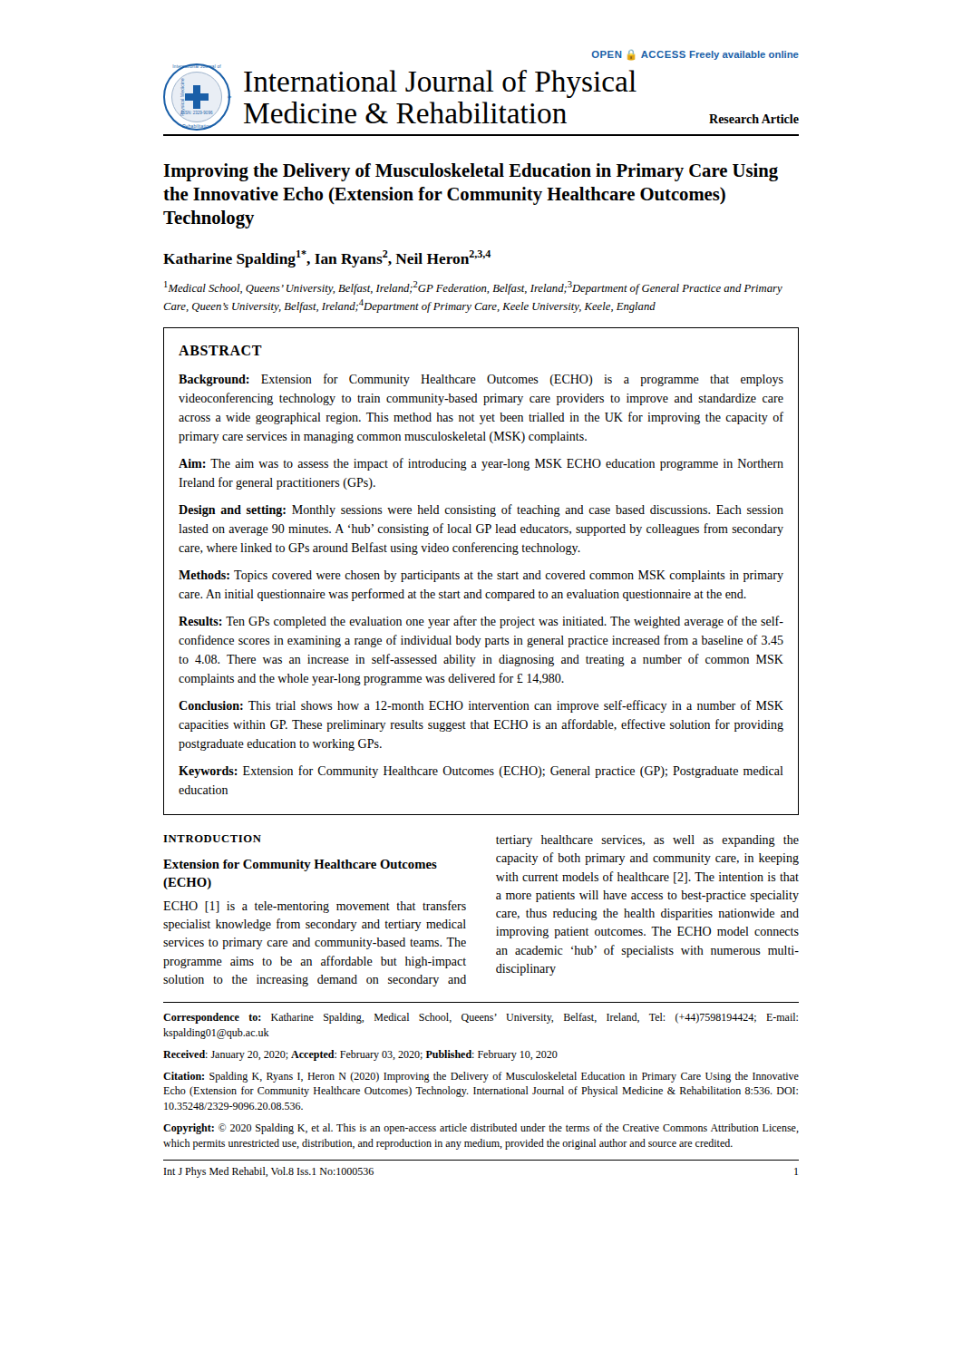OPEN 🔒 ACCESS Freely available online
International Journal of
Rehabilitation
Physical Medicine
&
ISSN: 2329-9096
International Journal of Physical
Medicine & Rehabilitation
Research Article
Improving the Delivery of Musculoskeletal Education in Primary Care Using the Innovative Echo (Extension for Community Healthcare Outcomes) Technology
Katharine Spalding1*, Ian Ryans2, Neil Heron2,3,4
1Medical School, Queens’ University, Belfast, Ireland;2GP Federation, Belfast, Ireland;3Department of General Practice and Primary Care, Queen’s University, Belfast, Ireland;4Department of Primary Care, Keele University, Keele, England
ABSTRACT
Background: Extension for Community Healthcare Outcomes (ECHO) is a programme that employs videoconferencing technology to train community-based primary care providers to improve and standardize care across a wide geographical region. This method has not yet been trialled in the UK for improving the capacity of primary care services in managing common musculoskeletal (MSK) complaints.
Aim: The aim was to assess the impact of introducing a year-long MSK ECHO education programme in Northern Ireland for general practitioners (GPs).
Design and setting: Monthly sessions were held consisting of teaching and case based discussions. Each session lasted on average 90 minutes. A ‘hub’ consisting of local GP lead educators, supported by colleagues from secondary care, where linked to GPs around Belfast using video conferencing technology.
Methods: Topics covered were chosen by participants at the start and covered common MSK complaints in primary care. An initial questionnaire was performed at the start and compared to an evaluation questionnaire at the end.
Results: Ten GPs completed the evaluation one year after the project was initiated. The weighted average of the self-confidence scores in examining a range of individual body parts in general practice increased from a baseline of 3.45 to 4.08. There was an increase in self-assessed ability in diagnosing and treating a number of common MSK complaints and the whole year-long programme was delivered for £ 14,980.
Conclusion: This trial shows how a 12-month ECHO intervention can improve self-efficacy in a number of MSK capacities within GP. These preliminary results suggest that ECHO is an affordable, effective solution for providing postgraduate education to working GPs.
Keywords: Extension for Community Healthcare Outcomes (ECHO); General practice (GP); Postgraduate medical education
INTRODUCTION
Extension for Community Healthcare Outcomes (ECHO)
ECHO [1] is a tele-mentoring movement that transfers specialist knowledge from secondary and tertiary medical services to primary care and community-based teams. The programme aims to be an affordable but high-impact solution to the increasing demand on secondary and tertiary healthcare services, as well as expanding the capacity of both primary and community care, in keeping with current models of healthcare [2]. The intention is that a more patients will have access to best-practice speciality care, thus reducing the health disparities nationwide and improving patient outcomes. The ECHO model connects an academic ‘hub’ of specialists with numerous multi-disciplinary
Correspondence to: Katharine Spalding, Medical School, Queens’ University, Belfast, Ireland, Tel: (+44)7598194424; E-mail: kspalding01@qub.ac.uk
Received: January 20, 2020; Accepted: February 03, 2020; Published: February 10, 2020
Citation: Spalding K, Ryans I, Heron N (2020) Improving the Delivery of Musculoskeletal Education in Primary Care Using the Innovative Echo (Extension for Community Healthcare Outcomes) Technology. International Journal of Physical Medicine & Rehabilitation 8:536. DOI: 10.35248/2329-9096.20.08.536.
Copyright: © 2020 Spalding K, et al. This is an open-access article distributed under the terms of the Creative Commons Attribution License, which permits unrestricted use, distribution, and reproduction in any medium, provided the original author and source are credited.
Int J Phys Med Rehabil, Vol.8 Iss.1 No:1000536 1